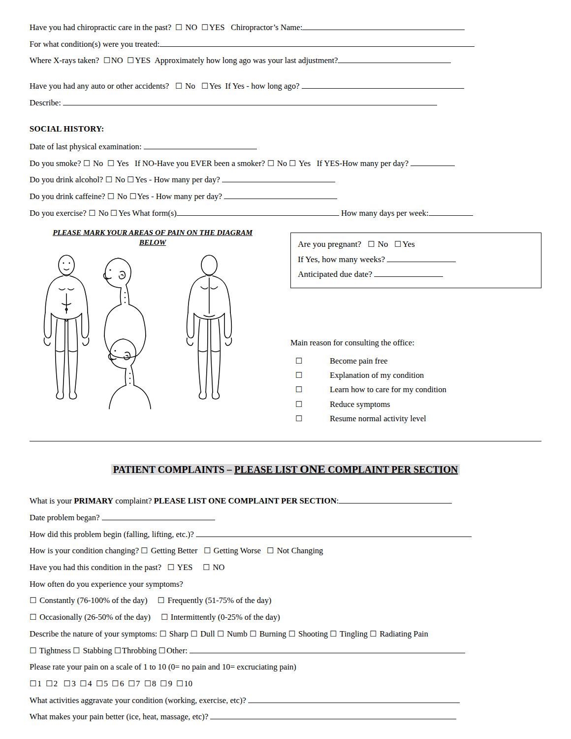Have you had chiropractic care in the past? ☐ NO ☐YES Chiropractor’s Name:
For what condition(s) were you treated:
Where X-rays taken? ☐NO ☐YES Approximately how long ago was your last adjustment?
Have you had any auto or other accidents? ☐ No ☐Yes If Yes - how long ago?
Describe:
SOCIAL HISTORY:
Date of last physical examination:
Do you smoke? ☐ No ☐ Yes If NO-Have you EVER been a smoker? ☐ No ☐ Yes If YES-How many per day?
Do you drink alcohol? ☐ No ☐Yes - How many per day?
Do you drink caffeine? ☐ No ☐Yes - How many per day?
Do you exercise? ☐ No ☐Yes What form(s) How many days per week:
PLEASE MARK YOUR AREAS OF PAIN ON THE DIAGRAM
BELOW
Are you pregnant? ☐ No ☐Yes
If Yes, how many weeks?
Anticipated due date?
Main reason for consulting the office:
☐Become pain free
☐Explanation of my condition
☐Learn how to care for my condition
☐Reduce symptoms
☐Resume normal activity level
PATIENT COMPLAINTS – PLEASE LIST ONE COMPLAINT PER SECTION
What is your PRIMARY complaint? PLEASE LIST ONE COMPLAINT PER SECTION:
Date problem began?
How did this problem begin (falling, lifting, etc.)?
How is your condition changing? ☐ Getting Better ☐ Getting Worse ☐ Not Changing
Have you had this condition in the past? ☐ YES ☐ NO
How often do you experience your symptoms?
☐ Constantly (76-100% of the day) ☐ Frequently (51-75% of the day)
☐ Occasionally (26-50% of the day) ☐ Intermittently (0-25% of the day)
Describe the nature of your symptoms: ☐ Sharp ☐ Dull ☐ Numb ☐ Burning ☐ Shooting ☐ Tingling ☐ Radiating Pain
☐ Tightness ☐ Stabbing ☐Throbbing ☐Other:
Please rate your pain on a scale of 1 to 10 (0= no pain and 10= excruciating pain)
☐1 ☐2 ☐3 ☐4 ☐5 ☐6 ☐7 ☐8 ☐9 ☐10
What activities aggravate your condition (working, exercise, etc)?
What makes your pain better (ice, heat, massage, etc)?